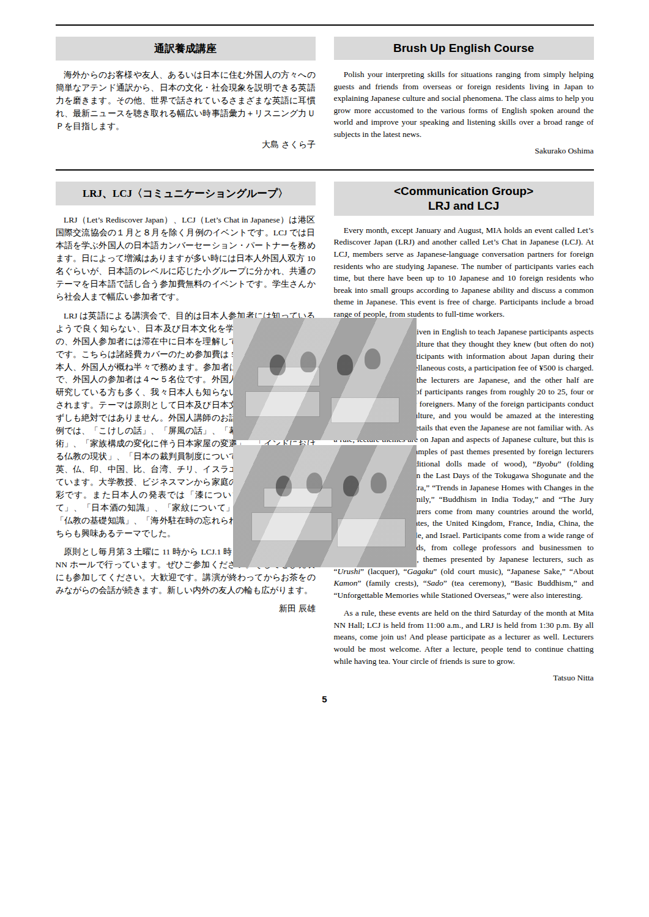通訳養成講座
海外からのお客様や友人、あるいは日本に住む外国人の方々への簡単なアテンド通訳から、日本の文化・社会現象を説明できる英語力を磨きます。その他、世界で話されているさまざまな英語に耳慣れ、最新ニュースを聴き取れる幅広い時事語彙力＋リスニング力ＵＰを目指します。
大島 さくら子
Brush Up English Course
Polish your interpreting skills for situations ranging from simply helping guests and friends from overseas or foreign residents living in Japan to explaining Japanese culture and social phenomena. The class aims to help you grow more accustomed to the various forms of English spoken around the world and improve your speaking and listening skills over a broad range of subjects in the latest news.
Sakurako Oshima
LRJ、LCJ〈コミュニケーショングループ〉
LRJ（Let’s Rediscover Japan）、LCJ（Let’s Chat in Japanese）は港区国際交流協会の１月と８月を除く月例のイベントです。LCJ では日本語を学ぶ外国人の日本語カンバーセーション・パートナーを務めます。日によって増減はありますが多い時には日本人外国人双方 10 名ぐらいが、日本語のレベルに応じた小グループに分かれ、共通のテーマを日本語で話し合う参加費無料のイベントです。学生さんから社会人まで幅広い参加者です。
LRJ は英語による講演会で、目的は日本人参加者には知っているようで良く知らない、日本及び日本文化を学びなおそうというもの、外国人参加者には滞在中に日本を理解してもらおうというものです。こちらは諸経費カバーのため参加費は 500 円です。講師は日本人、外国人が概ね半々で務めます。参加者は概ね 20 名から 25 名で、外国人の参加者は４〜５名位です。外国人の中には日本文化を研究している方も多く、我々日本人も知らないことが出てきて驚かされます。テーマは原則として日本及び日本文化についてですが必ずしも絶対ではありません。外国人講師のお話の過去のいくつかの例では、「こけしの話」、「屏風の話」、「幕末・明治初期の写真術」、「家族構成の変化に伴う日本家屋の変遷」、「インドにおける仏教の現状」、「日本の裁判員制度について」など、国籍は米、英、仏、印、中国、比、台湾、チリ、イスラエルなど多岐にわたっています。大学教授、ビジネスマンから家庭の主婦までお仕事も多彩です。また日本人の発表では「漆について」、「雅楽について」、「日本酒の知識」、「家紋について」、「茶道の知識」、「仏教の基礎知識」、「海外駐在時の忘れられない思い出」などこちらも興味あるテーマでした。
原則とし毎月第３土曜に 11 時から LCJ.1 時 30 分から LRJ を三田 NN ホールで行っています。ぜひご参加ください。そしてぜひ発表にも参加してください。大歓迎です。講演が終わってからお茶をのみながらの会話が続きます。新しい内外の友人の輪も広がります。
新田 辰雄
<Communication Group>
LRJ and LCJ
Every month, except January and August, MIA holds an event called Let’s Rediscover Japan (LRJ) and another called Let’s Chat in Japanese (LCJ). At LCJ, members serve as Japanese-language conversation partners for foreign residents who are studying Japanese. The number of participants varies each time, but there have been up to 10 Japanese and 10 foreign residents who break into small groups according to Japanese ability and discuss a common theme in Japanese. This event is free of charge. Participants include a broad range of people, from students to full-time workers.
At LRJ, lectures are given in English to teach Japanese participants aspects of Japan and Japanese culture that they thought they knew (but often do not) and provide foreign participants with information about Japan during their stay here. To cover miscellaneous costs, a participation fee of ¥500 is charged. Approximately half of the lecturers are Japanese, and the other half are foreigners. The number of participants ranges from roughly 20 to 25, four or five of which are usually foreigners. Many of the foreign participants conduct research on Japanese culture, and you would be amazed at the interesting details that they know, details that even the Japanese are not familiar with. As a rule, lecture themes are on Japan and aspects of Japanese culture, but this is not always the case. Examples of past themes presented by foreign lecturers include “Kokeshi” (traditional dolls made of wood), “Byobu” (folding screens), “Photography in the Last Days of the Tokugawa Shogunate and the Beginning of the Meiji Era,” “Trends in Japanese Homes with Changes in the Composition of the Family,” “Buddhism in India Today,” and “The Jury System in Japan.” Lecturers come from many countries around the world, including the United States, the United Kingdom, France, India, China, the Philippines, Taiwan, Chile, and Israel. Participants come from a wide range of occupational backgrounds, from college professors and businessmen to housewives. In addition, themes presented by Japanese lecturers, such as “Urushi” (lacquer), “Gagaku” (old court music), “Japanese Sake,” “About Kamon” (family crests), “Sado” (tea ceremony), “Basic Buddhism,” and “Unforgettable Memories while Stationed Overseas,” were also interesting.
As a rule, these events are held on the third Saturday of the month at Mita NN Hall; LCJ is held from 11:00 a.m., and LRJ is held from 1:30 p.m. By all means, come join us! And please participate as a lecturer as well. Lecturers would be most welcome. After a lecture, people tend to continue chatting while having tea. Your circle of friends is sure to grow.
Tatsuo Nitta
5